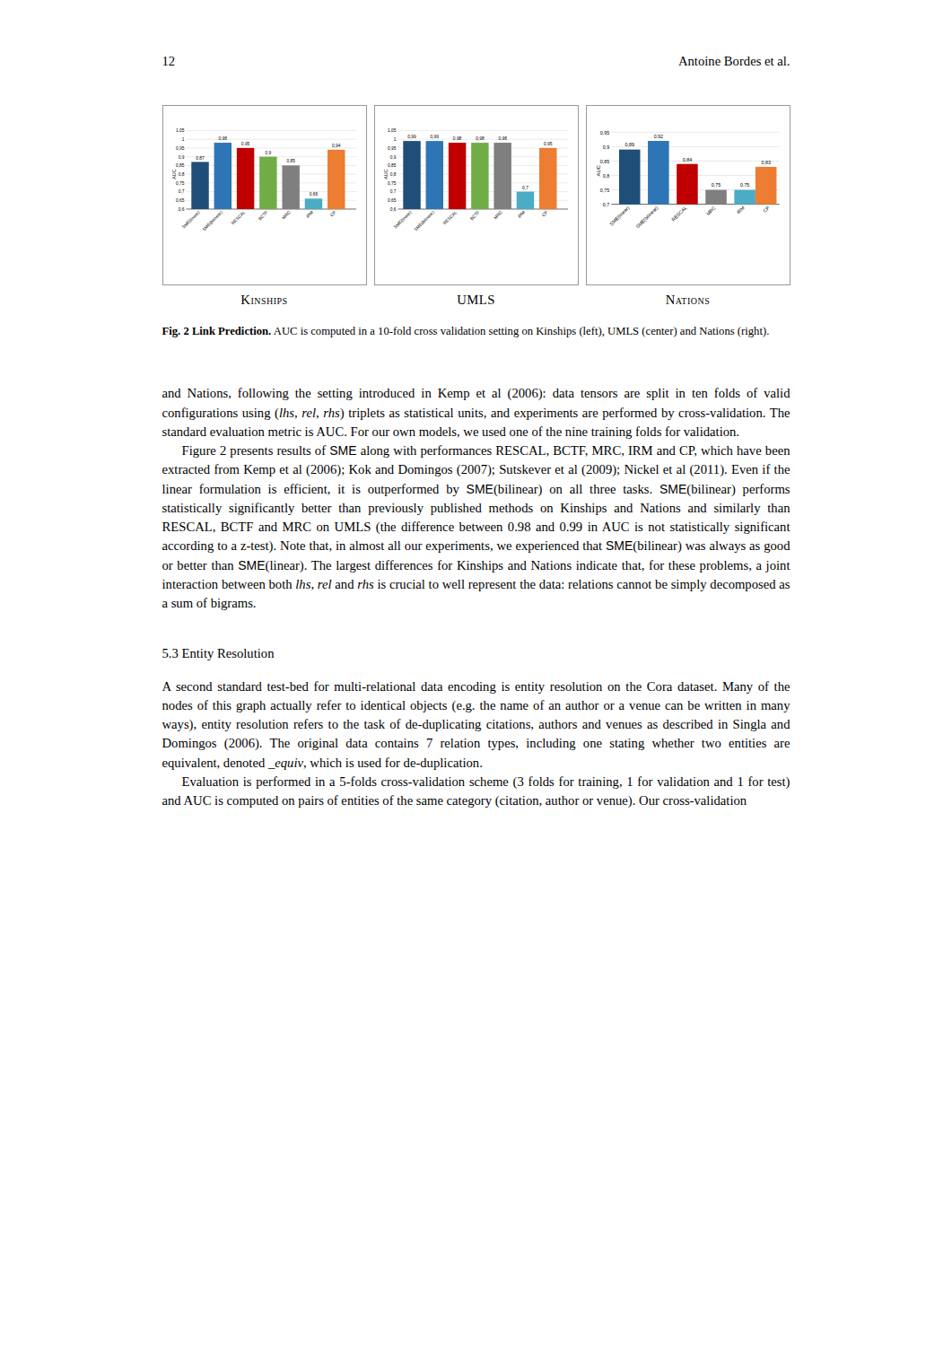12
Antoine Bordes et al.
1,05 1 0,95 0,9 0,85 0,8 0,75 0,7 0,65 0,6 AUC 0,87 0,98 0,95 0,9 0,85 0,66 0,94 SME(linear) SME(bilinear) RESCAL BCTF MRC IRM CP
1,05 1 0,95 0,9 0,85 0,8 0,75 0,7 0,65 0,6 AUC 0,99 0,99 0,98 0,98 0,98 0,7 0,95 SME(linear) SME(bilinear) RESCAL BCTF MRC IRM CP
0,95 0,9 0,85 0,8 0,75 0,7 AUC 0,89 0,92 0,84 0,75 0,75 0,83 SME(linear) SME(bilinear) RESCAL MRC IRM CP
Kinships
UMLS
Nations
Fig. 2 Link Prediction. AUC is computed in a 10-fold cross validation setting on Kinships (left), UMLS (center) and Nations (right).
and Nations, following the setting introduced in Kemp et al (2006): data tensors are split in ten folds of valid configurations using (lhs, rel, rhs) triplets as statistical units, and experiments are performed by cross-validation. The standard evaluation metric is AUC. For our own models, we used one of the nine training folds for validation.
Figure 2 presents results of SME along with performances RESCAL, BCTF, MRC, IRM and CP, which have been extracted from Kemp et al (2006); Kok and Domingos (2007); Sutskever et al (2009); Nickel et al (2011). Even if the linear formulation is efficient, it is outperformed by SME(bilinear) on all three tasks. SME(bilinear) performs statistically significantly better than previously published methods on Kinships and Nations and similarly than RESCAL, BCTF and MRC on UMLS (the difference between 0.98 and 0.99 in AUC is not statistically significant according to a z-test). Note that, in almost all our experiments, we experienced that SME(bilinear) was always as good or better than SME(linear). The largest differences for Kinships and Nations indicate that, for these problems, a joint interaction between both lhs, rel and rhs is crucial to well represent the data: relations cannot be simply decomposed as a sum of bigrams.
5.3 Entity Resolution
A second standard test-bed for multi-relational data encoding is entity resolution on the Cora dataset. Many of the nodes of this graph actually refer to identical objects (e.g. the name of an author or a venue can be written in many ways), entity resolution refers to the task of de-duplicating citations, authors and venues as described in Singla and Domingos (2006). The original data contains 7 relation types, including one stating whether two entities are equivalent, denoted _equiv, which is used for de-duplication.
Evaluation is performed in a 5-folds cross-validation scheme (3 folds for training, 1 for validation and 1 for test) and AUC is computed on pairs of entities of the same category (citation, author or venue). Our cross-validation